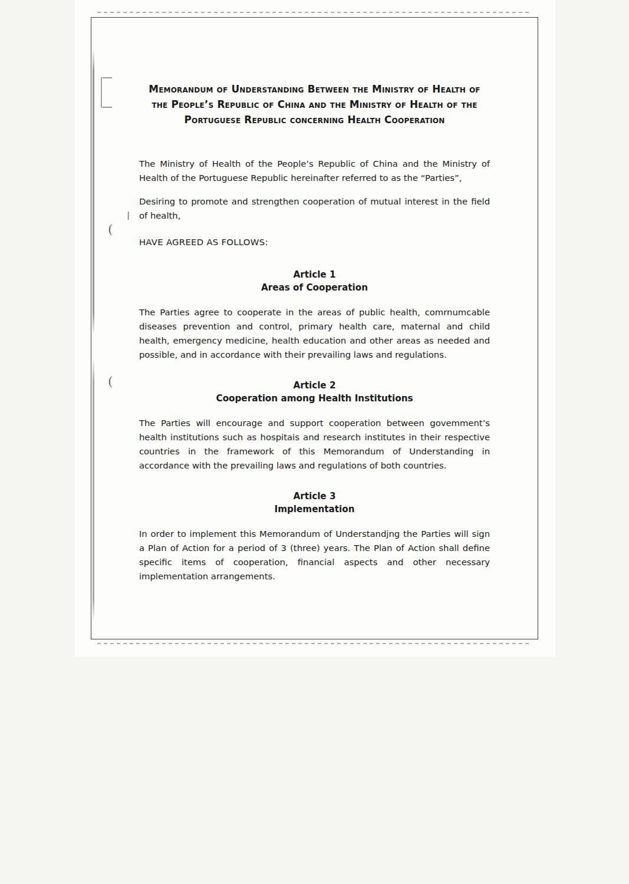(
(
\
Memorandum of Understanding Between the Ministry of Health of the People’s Republic of China and the Ministry of Health of the Portuguese Republic concerning Health Cooperation
The Ministry of Health of the People’s Republic of China and the Ministry of Health of the Portuguese Republic hereinafter referred to as the “Parties”,
Desiring to promote and strengthen cooperation of mutual interest in the field of health,
HAVE AGREED AS FOLLOWS:
Article 1Areas of Cooperation
The Parties agree to cooperate in the areas of public health, comrnumcable diseases prevention and control, primary health care, maternal and child health, emergency medicine, health education and other areas as needed and possible, and in accordance with their prevailing laws and regulations.
Article 2Cooperation among Health Institutions
The Parties will encourage and support cooperation between govemment’s health institutions such as hospitais and research institutes in their respective countries in the framework of this Memorandum of Understanding in accordance with the prevailing laws and regulations of both countries.
Article 3Implementation
In order to implement this Memorandum of Understandjng the Parties will sign a Plan of Action for a period of 3 (three) years. The Plan of Action shall define specific items of cooperation, financial aspects and other necessary implementation arrangements.